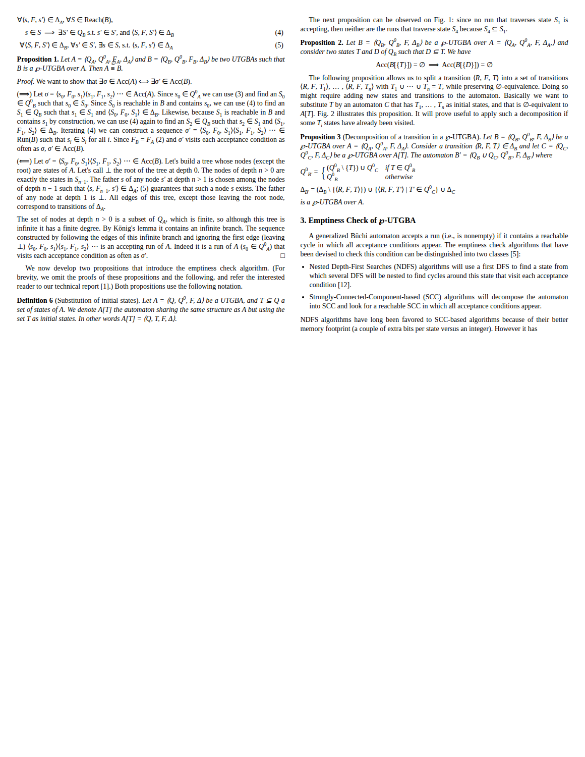∀⟨s, F, s′⟩ ∈ ΔA, ∀S ∈ Reach(B),
(4) s ∈ S ⟹ ∃S′ ∈ QB s.t. s′ ∈ S′, and ⟨S, F, S′⟩ ∈ ΔB
(5) ∀⟨S, F, S′⟩ ∈ ΔB, ∀s′ ∈ S′, ∃s ∈ S, s.t. ⟨s, F, s′⟩ ∈ ΔA
Proposition 1. Let A = ⟨QA, Q0A, FA, ΔA⟩ and B = ⟨QB, Q0B, FB, ΔB⟩ be two UTGBAs such that B is a ℘-UTGBA over A. Then A ∅≡ B.
Proof. We want to show that ∃σ ∈ Acc(A) ⟺ ∃σ′ ∈ Acc(B).
(⟹) Let σ = ⟨s0, F0, s1⟩⟨s1, F1, s2⟩ ⋯ ∈ Acc(A). Since s0 ∈ Q0A we can use (3) and find an S0 ∈ Q0B such that s0 ∈ S0. Since S0 is reachable in B and contains s0, we can use (4) to find an S1 ∈ QB such that s1 ∈ S1 and ⟨S0, F0, S1⟩ ∈ ΔB. Likewise, because S1 is reachable in B and contains s1 by construction, we can use (4) again to find an S2 ∈ QB such that s2 ∈ S1 and ⟨S1, F1, S2⟩ ∈ ΔB. Iterating (4) we can construct a sequence σ′ = ⟨S0, F0, S1⟩⟨S1, F1, S2⟩ ⋯ ∈ Run(B) such that si ∈ Si for all i. Since FB = FA (2) and σ′ visits each acceptance condition as often as σ, σ′ ∈ Acc(B).
(⟸) Let σ′ = ⟨S0, F0, S1⟩⟨S1, F1, S2⟩ ⋯ ∈ Acc(B). Let's build a tree whose nodes (except the root) are states of A. Let's call ⊥ the root of the tree at depth 0. The nodes of depth n > 0 are exactly the states in Sn−1. The father s of any node s′ at depth n > 1 is chosen among the nodes of depth n − 1 such that ⟨s, Fn−1, s′⟩ ∈ ΔA; (5) guarantees that such a node s exists. The father of any node at depth 1 is ⊥. All edges of this tree, except those leaving the root node, correspond to transitions of ΔA.
The set of nodes at depth n > 0 is a subset of QA, which is finite, so although this tree is infinite it has a finite degree. By König's lemma it contains an infinite branch. The sequence constructed by following the edges of this infinite branch and ignoring the first edge (leaving ⊥) ⟨s0, F0, s1⟩⟨s1, F1, s2⟩ ⋯ is an accepting run of A. Indeed it is a run of A (s0 ∈ Q0A) that visits each acceptance condition as often as σ′. □
We now develop two propositions that introduce the emptiness check algorithm. (For brevity, we omit the proofs of these propositions and the following, and refer the interested reader to our technical report [1].) Both propositions use the following notation.
Definition 6 (Substitution of initial states). Let A = ⟨Q, Q0, F, Δ⟩ be a UTGBA, and T ⊆ Q a set of states of A. We denote A[T] the automaton sharing the same structure as A but using the set T as initial states. In other words A[T] = ⟨Q, T, F, Δ⟩.
The next proposition can be observed on Fig. 1: since no run that traverses state S1 is accepting, then neither are the runs that traverse state S4 because S4 ⊆ S1.
Proposition 2. Let B = ⟨QB, Q0B, F, ΔB⟩ be a ℘-UTGBA over A = ⟨QA, Q0A, F, ΔA,⟩ and consider two states T and D of QB such that D ⊆ T. We have
Acc(B[{T}]) = ∅ ⟹ Acc(B[{D}]) = ∅
The following proposition allows us to split a transition ⟨R, F, T⟩ into a set of transitions ⟨R, F, T1⟩, … , ⟨R, F, Tn⟩ with T1 ∪ ⋯ ∪ Tn = T, while preserving ∅-equivalence. Doing so might require adding new states and transitions to the automaton. Basically we want to substitute T by an automaton C that has T1, … , Tn as initial states, and that is ∅-equivalent to A[T]. Fig. 2 illustrates this proposition. It will prove useful to apply such a decomposition if some Ti states have already been visited.
Proposition 3 (Decomposition of a transition in a ℘-UTGBA). Let B = ⟨QB, Q0B, F, ΔB⟩ be a ℘-UTGBA over A = ⟨QA, Q0A, F, ΔA⟩. Consider a transition ⟨R, F, T⟩ ∈ ΔB and let C = ⟨QC, Q0C, F, ΔC⟩ be a ℘-UTGBA over A[T]. The automaton B′ = ⟨QB ∪ QC, Q0B′, F, ΔB′⟩ where
Q0B′ = {(Q0B \ {T}) ∪ Q0C if T ∈ Q0B Q0B otherwise
ΔB′ = (ΔB \ {⟨R, F, T⟩}) ∪ {⟨R, F, T′⟩ | T′ ∈ Q0C} ∪ ΔC
is a ℘-UTGBA over A.
3. Emptiness Check of ℘-UTGBA
A generalized Büchi automaton accepts a run (i.e., is nonempty) if it contains a reachable cycle in which all acceptance conditions appear. The emptiness check algorithms that have been devised to check this condition can be distinguished into two classes [5]:
Nested Depth-First Searches (NDFS) algorithms will use a first DFS to find a state from which several DFS will be nested to find cycles around this state that visit each acceptance condition [12].
Strongly-Connected-Component-based (SCC) algorithms will decompose the automaton into SCC and look for a reachable SCC in which all acceptance conditions appear.
NDFS algorithms have long been favored to SCC-based algorithms because of their better memory footprint (a couple of extra bits per state versus an integer). However it has